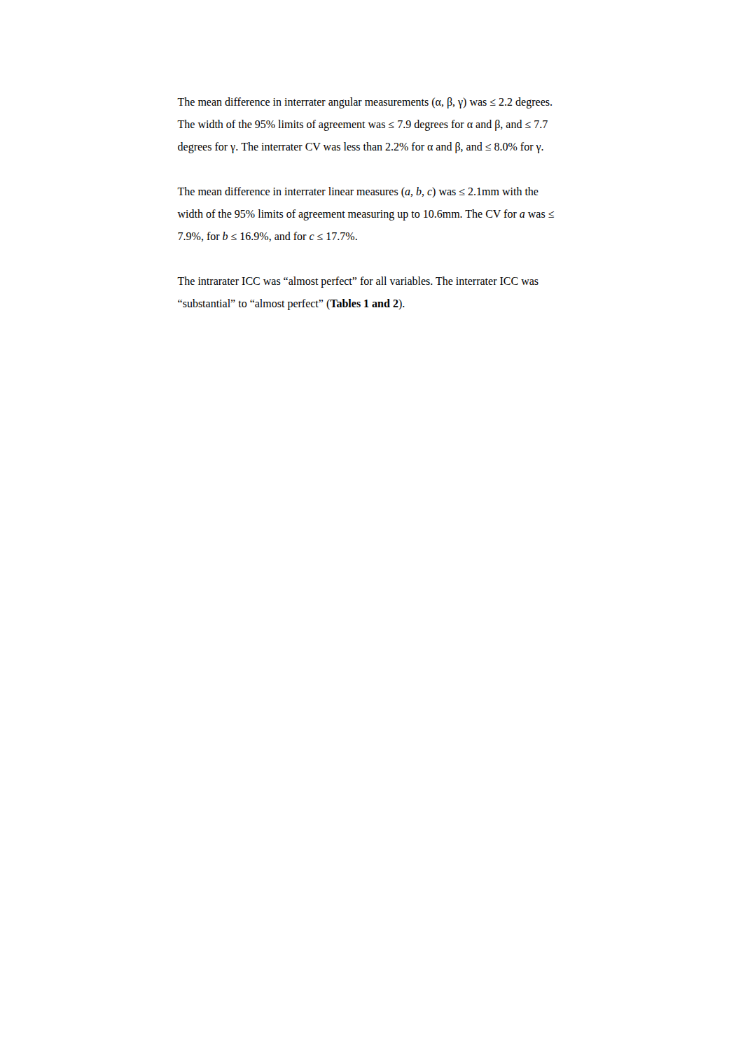The mean difference in interrater angular measurements (α, β, γ) was ≤ 2.2 degrees. The width of the 95% limits of agreement was ≤ 7.9 degrees for α and β, and ≤ 7.7 degrees for γ. The interrater CV was less than 2.2% for α and β, and ≤ 8.0% for γ.
The mean difference in interrater linear measures (a, b, c) was ≤ 2.1mm with the width of the 95% limits of agreement measuring up to 10.6mm. The CV for a was ≤ 7.9%, for b ≤ 16.9%, and for c ≤ 17.7%.
The intrarater ICC was “almost perfect” for all variables. The interrater ICC was “substantial” to “almost perfect” (Tables 1 and 2).